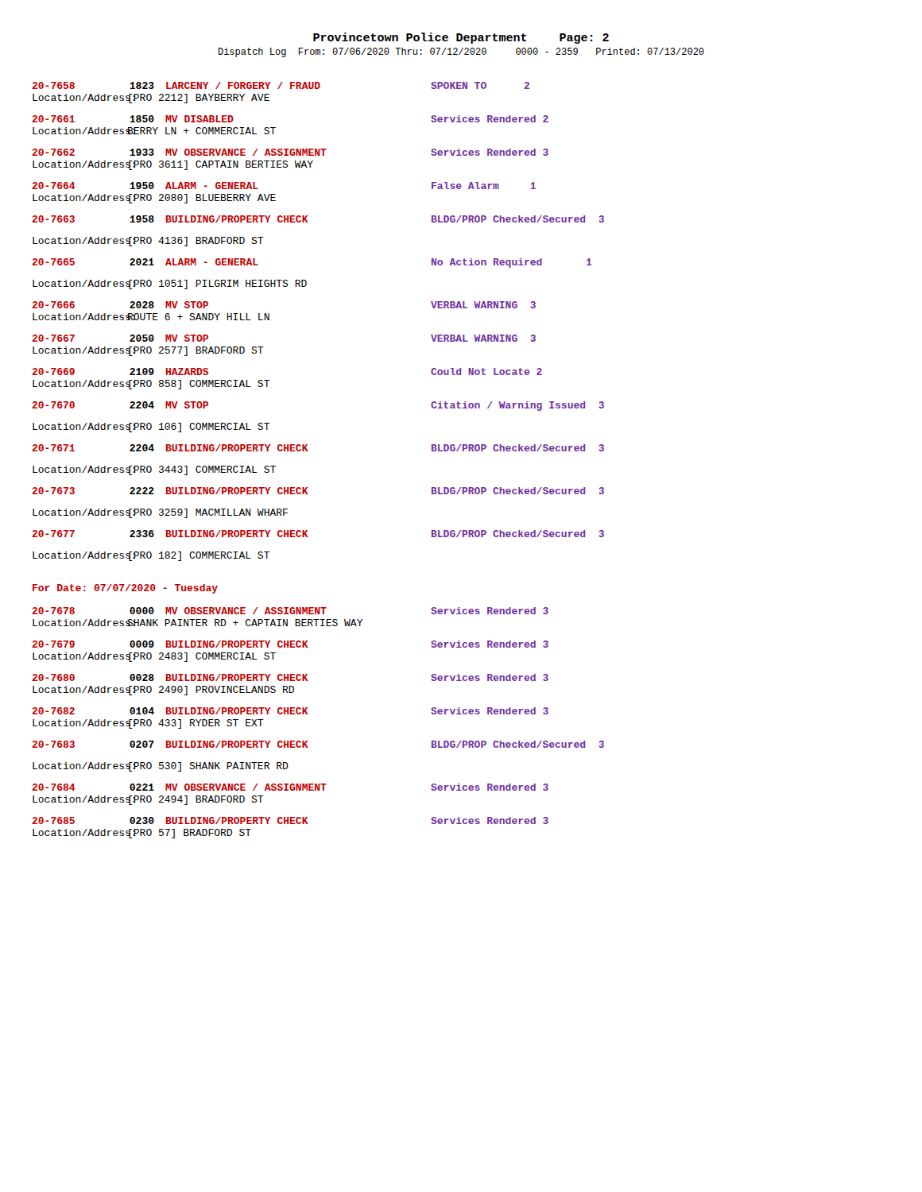Provincetown Police Department Page: 2
Dispatch Log From: 07/06/2020 Thru: 07/12/2020 0000 - 2359 Printed: 07/13/2020
| 20-7658 | 1823 | LARCENY / FORGERY / FRAUD | SPOKEN TO 2 |
| Location/Address: [PRO 2212] BAYBERRY AVE |
| 20-7661 | 1850 | MV DISABLED | Services Rendered 2 |
| Location/Address: BERRY LN + COMMERCIAL ST |
| 20-7662 | 1933 | MV OBSERVANCE / ASSIGNMENT | Services Rendered 3 |
| Location/Address: [PRO 3611] CAPTAIN BERTIES WAY |
| 20-7664 | 1950 | ALARM - GENERAL | False Alarm 1 |
| Location/Address: [PRO 2080] BLUEBERRY AVE |
| 20-7663 | 1958 | BUILDING/PROPERTY CHECK | BLDG/PROP Checked/Secured 3 |
| Location/Address: [PRO 4136] BRADFORD ST |
| 20-7665 | 2021 | ALARM - GENERAL | No Action Required 1 |
| Location/Address: [PRO 1051] PILGRIM HEIGHTS RD |
| 20-7666 | 2028 | MV STOP | VERBAL WARNING 3 |
| Location/Address: ROUTE 6 + SANDY HILL LN |
| 20-7667 | 2050 | MV STOP | VERBAL WARNING 3 |
| Location/Address: [PRO 2577] BRADFORD ST |
| 20-7669 | 2109 | HAZARDS | Could Not Locate 2 |
| Location/Address: [PRO 858] COMMERCIAL ST |
| 20-7670 | 2204 | MV STOP | Citation / Warning Issued 3 |
| Location/Address: [PRO 106] COMMERCIAL ST |
| 20-7671 | 2204 | BUILDING/PROPERTY CHECK | BLDG/PROP Checked/Secured 3 |
| Location/Address: [PRO 3443] COMMERCIAL ST |
| 20-7673 | 2222 | BUILDING/PROPERTY CHECK | BLDG/PROP Checked/Secured 3 |
| Location/Address: [PRO 3259] MACMILLAN WHARF |
| 20-7677 | 2336 | BUILDING/PROPERTY CHECK | BLDG/PROP Checked/Secured 3 |
| Location/Address: [PRO 182] COMMERCIAL ST |
For Date: 07/07/2020 - Tuesday
| 20-7678 | 0000 | MV OBSERVANCE / ASSIGNMENT | Services Rendered 3 |
| Location/Address: SHANK PAINTER RD + CAPTAIN BERTIES WAY |
| 20-7679 | 0009 | BUILDING/PROPERTY CHECK | Services Rendered 3 |
| Location/Address: [PRO 2483] COMMERCIAL ST |
| 20-7680 | 0028 | BUILDING/PROPERTY CHECK | Services Rendered 3 |
| Location/Address: [PRO 2490] PROVINCELANDS RD |
| 20-7682 | 0104 | BUILDING/PROPERTY CHECK | Services Rendered 3 |
| Location/Address: [PRO 433] RYDER ST EXT |
| 20-7683 | 0207 | BUILDING/PROPERTY CHECK | BLDG/PROP Checked/Secured 3 |
| Location/Address: [PRO 530] SHANK PAINTER RD |
| 20-7684 | 0221 | MV OBSERVANCE / ASSIGNMENT | Services Rendered 3 |
| Location/Address: [PRO 2494] BRADFORD ST |
| 20-7685 | 0230 | BUILDING/PROPERTY CHECK | Services Rendered 3 |
| Location/Address: [PRO 57] BRADFORD ST |